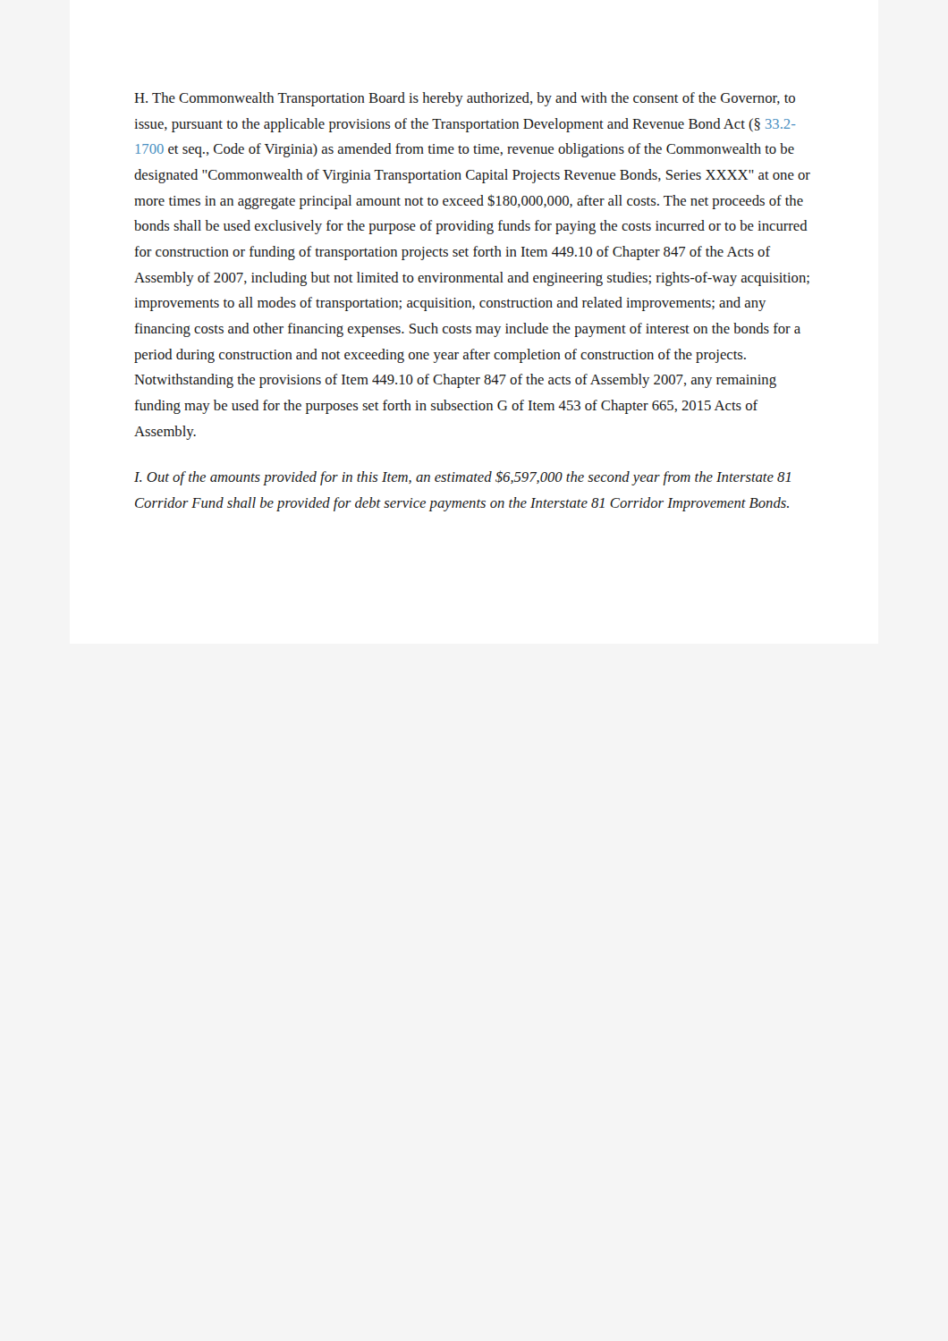H. The Commonwealth Transportation Board is hereby authorized, by and with the consent of the Governor, to issue, pursuant to the applicable provisions of the Transportation Development and Revenue Bond Act (§ 33.2-1700 et seq., Code of Virginia) as amended from time to time, revenue obligations of the Commonwealth to be designated "Commonwealth of Virginia Transportation Capital Projects Revenue Bonds, Series XXXX" at one or more times in an aggregate principal amount not to exceed $180,000,000, after all costs. The net proceeds of the bonds shall be used exclusively for the purpose of providing funds for paying the costs incurred or to be incurred for construction or funding of transportation projects set forth in Item 449.10 of Chapter 847 of the Acts of Assembly of 2007, including but not limited to environmental and engineering studies; rights-of-way acquisition; improvements to all modes of transportation; acquisition, construction and related improvements; and any financing costs and other financing expenses. Such costs may include the payment of interest on the bonds for a period during construction and not exceeding one year after completion of construction of the projects. Notwithstanding the provisions of Item 449.10 of Chapter 847 of the acts of Assembly 2007, any remaining funding may be used for the purposes set forth in subsection G of Item 453 of Chapter 665, 2015 Acts of Assembly.
I. Out of the amounts provided for in this Item, an estimated $6,597,000 the second year from the Interstate 81 Corridor Fund shall be provided for debt service payments on the Interstate 81 Corridor Improvement Bonds.